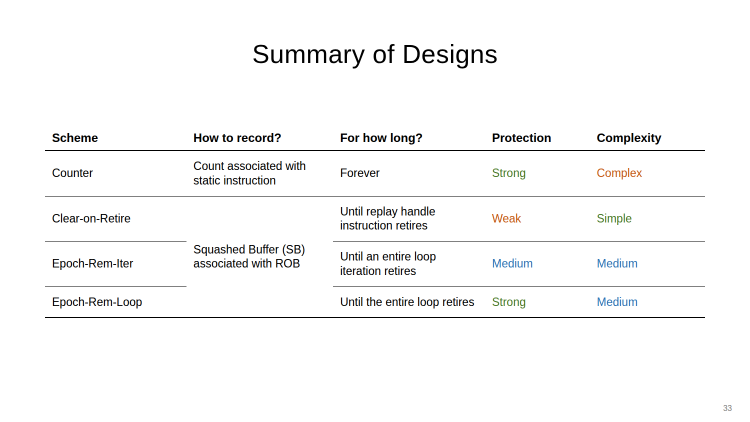Summary of Designs
| Scheme | How to record? | For how long? | Protection | Complexity |
| --- | --- | --- | --- | --- |
| Counter | Count associated with static instruction | Forever | Strong | Complex |
| Clear-on-Retire | Squashed Buffer (SB) associated with ROB | Until replay handle instruction retires | Weak | Simple |
| Epoch-Rem-Iter | Until an entire loop iteration retires | Medium | Medium |
| Epoch-Rem-Loop | Until the entire loop retires | Strong | Medium |
33